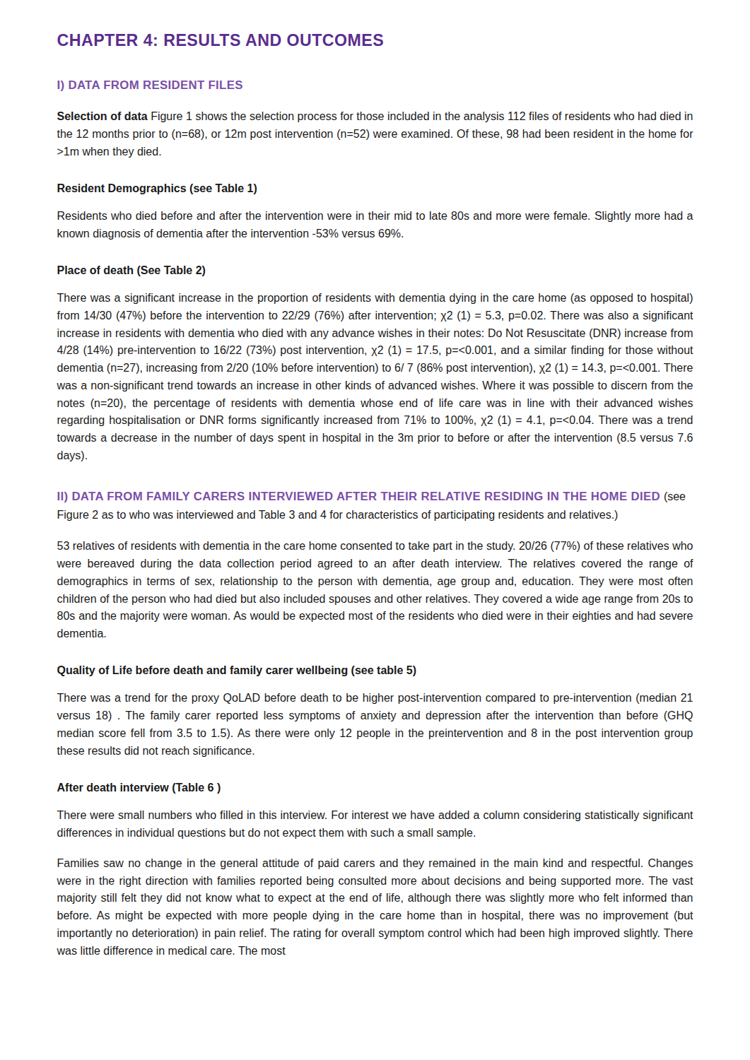Chapter 4: Results and Outcomes
i) Data from resident files
Selection of data Figure 1 shows the selection process for those included in the analysis 112 files of residents who had died in the 12 months prior to (n=68), or 12m post intervention (n=52) were examined. Of these, 98 had been resident in the home for >1m when they died.
Resident Demographics (see Table 1)
Residents who died before and after the intervention were in their mid to late 80s and more were female. Slightly more had a known diagnosis of dementia after the intervention -53% versus 69%.
Place of death (See Table 2)
There was a significant increase in the proportion of residents with dementia dying in the care home (as opposed to hospital) from 14/30 (47%) before the intervention to 22/29 (76%) after intervention; χ2 (1) = 5.3, p=0.02. There was also a significant increase in residents with dementia who died with any advance wishes in their notes: Do Not Resuscitate (DNR) increase from 4/28 (14%) pre-intervention to 16/22 (73%) post intervention, χ2 (1) = 17.5, p=<0.001, and a similar finding for those without dementia (n=27), increasing from 2/20 (10% before intervention) to 6/ 7 (86% post intervention), χ2 (1) = 14.3, p=<0.001. There was a non-significant trend towards an increase in other kinds of advanced wishes. Where it was possible to discern from the notes (n=20), the percentage of residents with dementia whose end of life care was in line with their advanced wishes regarding hospitalisation or DNR forms significantly increased from 71% to 100%, χ2 (1) = 4.1, p=<0.04. There was a trend towards a decrease in the number of days spent in hospital in the 3m prior to before or after the intervention (8.5 versus 7.6 days).
ii) Data from family carers interviewed after their relative residing in the home died (see Figure 2 as to who was interviewed and Table 3 and 4 for characteristics of participating residents and relatives.)
53 relatives of residents with dementia in the care home consented to take part in the study. 20/26 (77%) of these relatives who were bereaved during the data collection period agreed to an after death interview. The relatives covered the range of demographics in terms of sex, relationship to the person with dementia, age group and, education. They were most often children of the person who had died but also included spouses and other relatives. They covered a wide age range from 20s to 80s and the majority were woman. As would be expected most of the residents who died were in their eighties and had severe dementia.
Quality of Life before death and family carer wellbeing (see table 5)
There was a trend for the proxy QoLAD before death to be higher post-intervention compared to pre-intervention (median 21 versus 18) . The family carer reported less symptoms of anxiety and depression after the intervention than before (GHQ median score fell from 3.5 to 1.5). As there were only 12 people in the preintervention and 8 in the post intervention group these results did not reach significance.
After death interview (Table 6 )
There were small numbers who filled in this interview. For interest we have added a column considering statistically significant differences in individual questions but do not expect them with such a small sample.
Families saw no change in the general attitude of paid carers and they remained in the main kind and respectful. Changes were in the right direction with families reported being consulted more about decisions and being supported more. The vast majority still felt they did not know what to expect at the end of life, although there was slightly more who felt informed than before. As might be expected with more people dying in the care home than in hospital, there was no improvement (but importantly no deterioration) in pain relief. The rating for overall symptom control which had been high improved slightly. There was little difference in medical care. The most